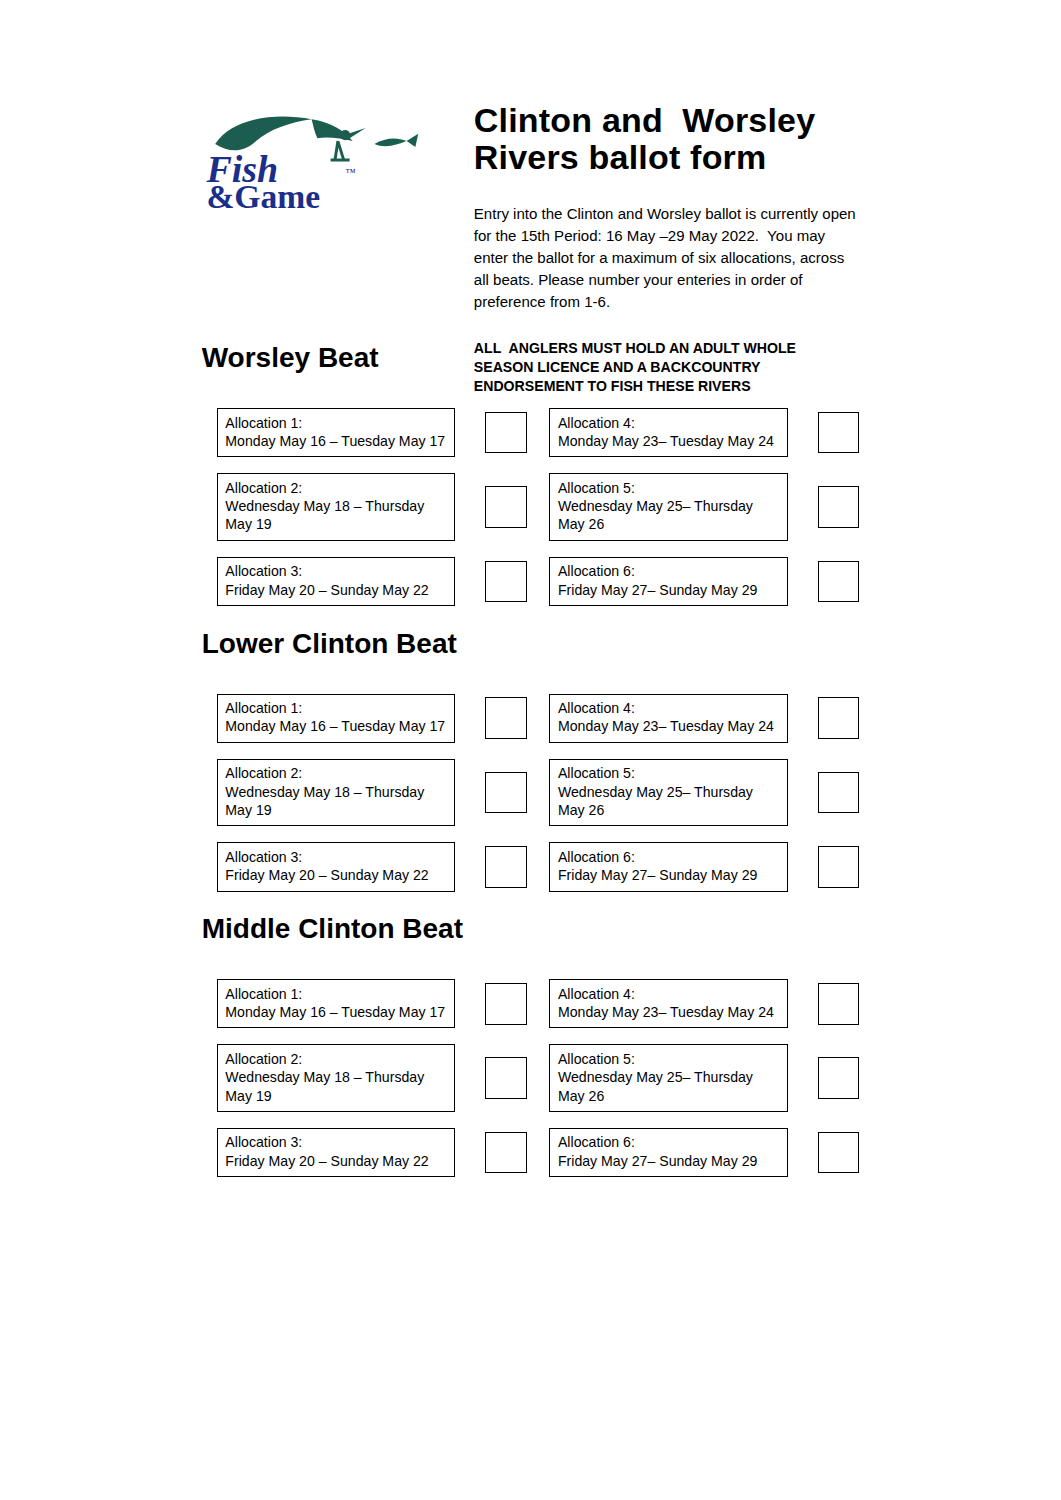Fish &Game ™
Clinton and Worsley Rivers ballot form
Entry into the Clinton and Worsley ballot is currently open for the 15th Period: 16 May –29 May 2022. You may enter the ballot for a maximum of six allocations, across all beats. Please number your enteries in order of preference from 1-6.
All anglers must hold an adult whole season licence and a backcountry endorsement to fish these rivers
Worsley Beat
Allocation 1: Monday May 16 – Tuesday May 17
Allocation 4: Monday May 23– Tuesday May 24
Allocation 2: Wednesday May 18 – Thursday May 19
Allocation 5: Wednesday May 25– Thursday May 26
Allocation 3: Friday May 20 – Sunday May 22
Allocation 6: Friday May 27– Sunday May 29
Lower Clinton Beat
Allocation 1: Monday May 16 – Tuesday May 17
Allocation 4: Monday May 23– Tuesday May 24
Allocation 2: Wednesday May 18 – Thursday May 19
Allocation 5: Wednesday May 25– Thursday May 26
Allocation 3: Friday May 20 – Sunday May 22
Allocation 6: Friday May 27– Sunday May 29
Middle Clinton Beat
Allocation 1: Monday May 16 – Tuesday May 17
Allocation 4: Monday May 23– Tuesday May 24
Allocation 2: Wednesday May 18 – Thursday May 19
Allocation 5: Wednesday May 25– Thursday May 26
Allocation 3: Friday May 20 – Sunday May 22
Allocation 6: Friday May 27– Sunday May 29